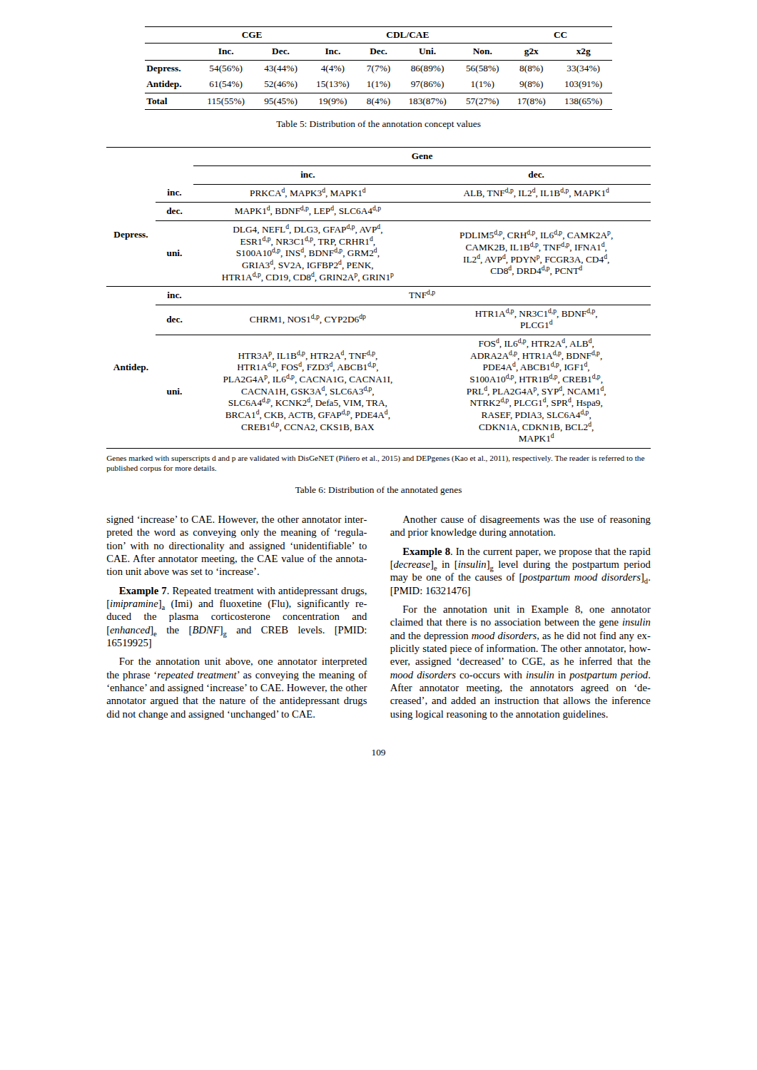Table 5: Distribution of the annotation concept values
| | CGE | CDL/CAE | CC |
| --- | --- | --- | --- |
| | Inc. | Dec. | Inc. | Dec. | Uni. | Non. | g2x | x2g |
| Depress. | 54(56%) | 43(44%) | 4(4%) | 7(7%) | 86(89%) | 56(58%) | 8(8%) | 33(34%) |
| Antidep. | 61(54%) | 52(46%) | 15(13%) | 1(1%) | 97(86%) | 1(1%) | 9(8%) | 103(91%) |
| Total | 115(55%) | 95(45%) | 19(9%) | 8(4%) | 183(87%) | 57(27%) | 17(8%) | 138(65%) |
| | | Gene |
| --- | --- | --- |
| | | inc. | dec. |
| Depress. | inc. | PRKCA d , MAPK3 d , MAPK1 d | ALB, TNF d,p , IL2 d , IL1B d,p , MAPK1 d |
| dec. | MAPK1 d , BDNF d,p , LEP d , SLC6A4 d,p | |
| uni. | DLG4, NEFL d , DLG3, GFAP d,p , AVP d , ESR1 d,p , NR3C1 d,p , TRP, CRHR1 d , S100A10 d,p , INS d , BDNF d,p , GRM2 d , GRIA3 d , SV2A, IGFBP2 d , PENK, HTR1A d,p , CD19, CD8 d , GRIN2A p , GRIN1 p | PDLIM5 d,p , CRH d,p , IL6 d,p , CAMK2A p , CAMK2B, IL1B d,p , TNF d,p , IFNA1 d , IL2 d , AVP d , PDYN p , FCGR3A, CD4 d , CD8 d , DRD4 d,p , PCNT d |
| Antidep. | inc. | TNF d,p |
| dec. | CHRM1, NOS1 d,p , CYP2D6 dp | HTR1A d,p , NR3C1 d,p , BDNF d,p , PLCG1 d |
| uni. | HTR3A p , IL1B d,p , HTR2A d , TNF d,p , HTR1A d,p , FOS d , FZD3 d , ABCB1 d,p , PLA2G4A p , IL6 d,p , CACNA1G, CACNA1I, CACNA1H, GSK3A d , SLC6A3 d,p , SLC6A4 d,p , KCNK2 d , Defa5, VIM, TRA, BRCA1 d , CKB, ACTB, GFAP d,p , PDE4A d , CREB1 d,p , CCNA2, CKS1B, BAX | FOS d , IL6 d,p , HTR2A d , ALB d , ADRA2A d,p , HTR1A d,p , BDNF d,p , PDE4A d , ABCB1 d,p , IGF1 d , S100A10 d,p , HTR1B d,p , CREB1 d,p , PRL d , PLA2G4A p , SYP d , NCAM1 d , NTRK2 d,p , PLCG1 d , SPR d , Hspa9, RASEF, PDIA3, SLC6A4 d,p , CDKN1A, CDKN1B, BCL2 d , MAPK1 d |
Genes marked with superscripts d and p are validated with DisGeNET (Piñero et al., 2015) and DEPgenes (Kao et al., 2011), respectively. The reader is referred to the published corpus for more details.
Table 6: Distribution of the annotated genes
signed ‘increase’ to CAE. However, the other annotator interpreted the word as conveying only the meaning of ‘regulation’ with no directionality and assigned ‘unidentifiable’ to CAE. After annotator meeting, the CAE value of the annotation unit above was set to ‘increase’.
Example 7. Repeated treatment with antidepressant drugs, [imipramine]a (Imi) and fluoxetine (Flu), significantly reduced the plasma corticosterone concentration and [enhanced]e the [BDNF]g and CREB levels. [PMID: 16519925]
For the annotation unit above, one annotator interpreted the phrase ‘repeated treatment’ as conveying the meaning of ‘enhance’ and assigned ‘increase’ to CAE. However, the other annotator argued that the nature of the antidepressant drugs did not change and assigned ‘unchanged’ to CAE.
Another cause of disagreements was the use of reasoning and prior knowledge during annotation.
Example 8. In the current paper, we propose that the rapid [decrease]e in [insulin]g level during the postpartum period may be one of the causes of [postpartum mood disorders]d. [PMID: 16321476]
For the annotation unit in Example 8, one annotator claimed that there is no association between the gene insulin and the depression mood disorders, as he did not find any explicitly stated piece of information. The other annotator, however, assigned ‘decreased’ to CGE, as he inferred that the mood disorders co-occurs with insulin in postpartum period. After annotator meeting, the annotators agreed on ‘decreased’, and added an instruction that allows the inference using logical reasoning to the annotation guidelines.
109